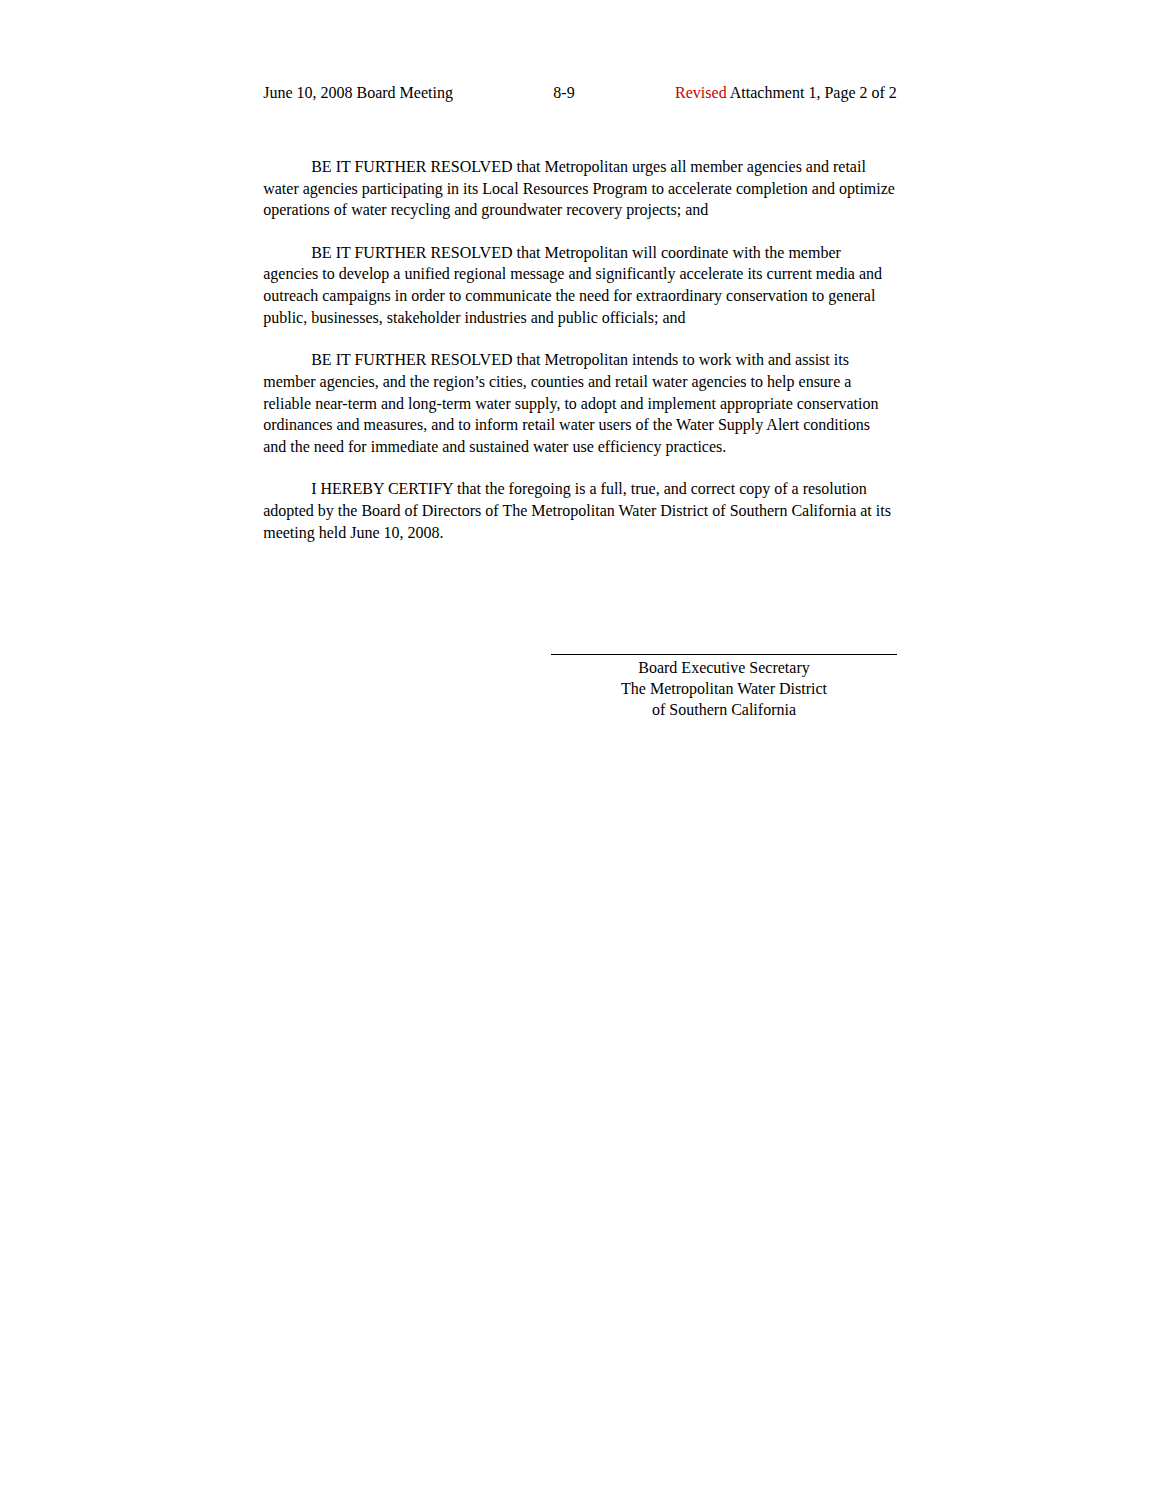June 10, 2008 Board Meeting
8-9
Revised Attachment 1, Page 2 of 2
BE IT FURTHER RESOLVED that Metropolitan urges all member agencies and retail water agencies participating in its Local Resources Program to accelerate completion and optimize operations of water recycling and groundwater recovery projects; and
BE IT FURTHER RESOLVED that Metropolitan will coordinate with the member agencies to develop a unified regional message and significantly accelerate its current media and outreach campaigns in order to communicate the need for extraordinary conservation to general public, businesses, stakeholder industries and public officials; and
BE IT FURTHER RESOLVED that Metropolitan intends to work with and assist its member agencies, and the region’s cities, counties and retail water agencies to help ensure a reliable near-term and long-term water supply, to adopt and implement appropriate conservation ordinances and measures, and to inform retail water users of the Water Supply Alert conditions and the need for immediate and sustained water use efficiency practices.
I HEREBY CERTIFY that the foregoing is a full, true, and correct copy of a resolution adopted by the Board of Directors of The Metropolitan Water District of Southern California at its meeting held June 10, 2008.
Board Executive Secretary
The Metropolitan Water District
of Southern California